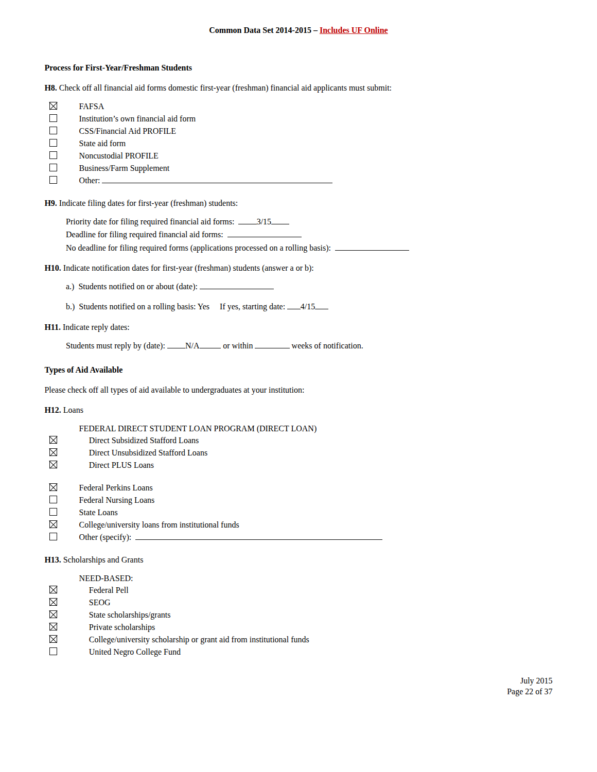Common Data Set 2014-2015 – Includes UF Online
Process for First-Year/Freshman Students
H8. Check off all financial aid forms domestic first-year (freshman) financial aid applicants must submit:
FAFSA
Institution’s own financial aid form
CSS/Financial Aid PROFILE
State aid form
Noncustodial PROFILE
Business/Farm Supplement
Other:
H9. Indicate filing dates for first-year (freshman) students:
Priority date for filing required financial aid forms: 3/15
Deadline for filing required financial aid forms:
No deadline for filing required forms (applications processed on a rolling basis):
H10. Indicate notification dates for first-year (freshman) students (answer a or b):
a.) Students notified on or about (date):
b.) Students notified on a rolling basis: Yes If yes, starting date: 4/15
H11. Indicate reply dates:
Students must reply by (date): N/A or within weeks of notification.
Types of Aid Available
Please check off all types of aid available to undergraduates at your institution:
H12. Loans
FEDERAL DIRECT STUDENT LOAN PROGRAM (DIRECT LOAN)
Direct Subsidized Stafford Loans
Direct Unsubsidized Stafford Loans
Direct PLUS Loans
Federal Perkins Loans
Federal Nursing Loans
State Loans
College/university loans from institutional funds
Other (specify):
H13. Scholarships and Grants
NEED-BASED:
Federal Pell
SEOG
State scholarships/grants
Private scholarships
College/university scholarship or grant aid from institutional funds
United Negro College Fund
July 2015
Page 22 of 37